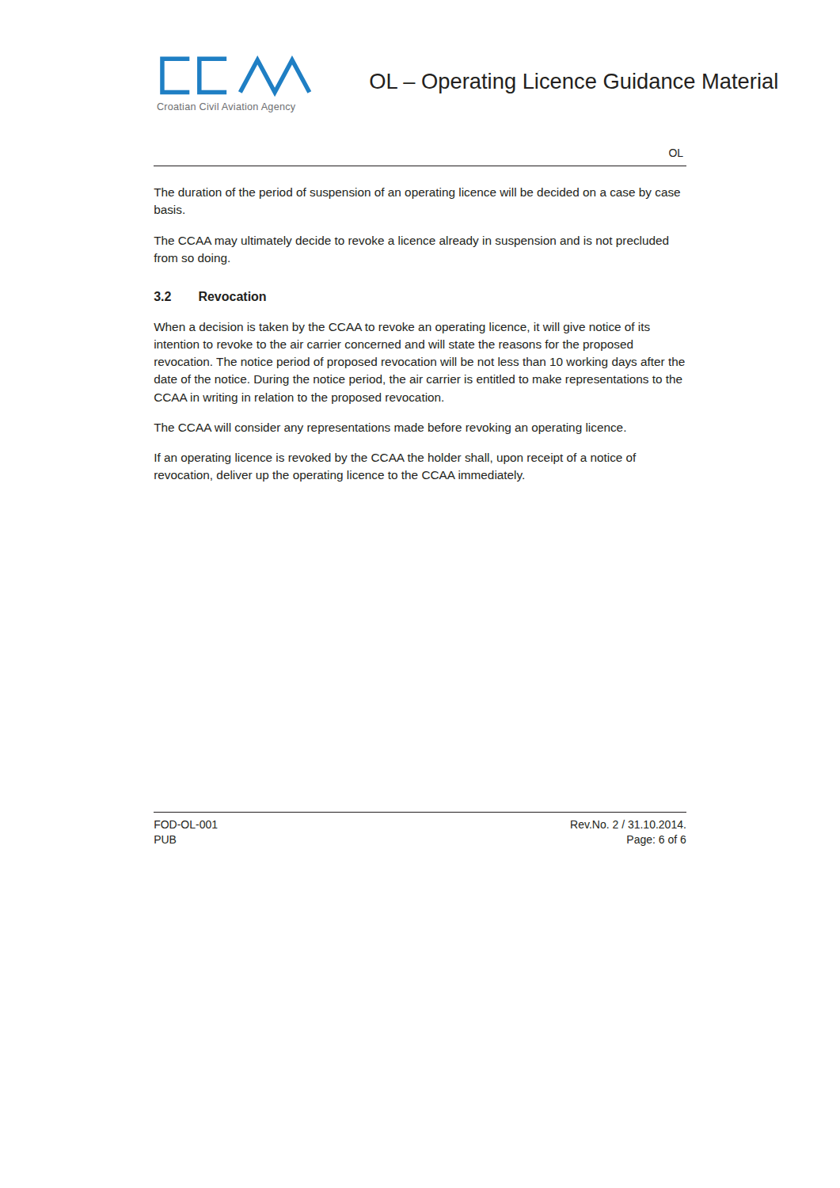Croatian Civil Aviation Agency
OL – Operating Licence Guidance Material
OL
The duration of the period of suspension of an operating licence will be decided on a case by case basis.
The CCAA may ultimately decide to revoke a licence already in suspension and is not precluded from so doing.
3.2 Revocation
When a decision is taken by the CCAA to revoke an operating licence, it will give notice of its intention to revoke to the air carrier concerned and will state the reasons for the proposed revocation. The notice period of proposed revocation will be not less than 10 working days after the date of the notice. During the notice period, the air carrier is entitled to make representations to the CCAA in writing in relation to the proposed revocation.
The CCAA will consider any representations made before revoking an operating licence.
If an operating licence is revoked by the CCAA the holder shall, upon receipt of a notice of revocation, deliver up the operating licence to the CCAA immediately.
FOD-OL-001
PUB
Rev.No. 2 / 31.10.2014.
Page: 6 of 6